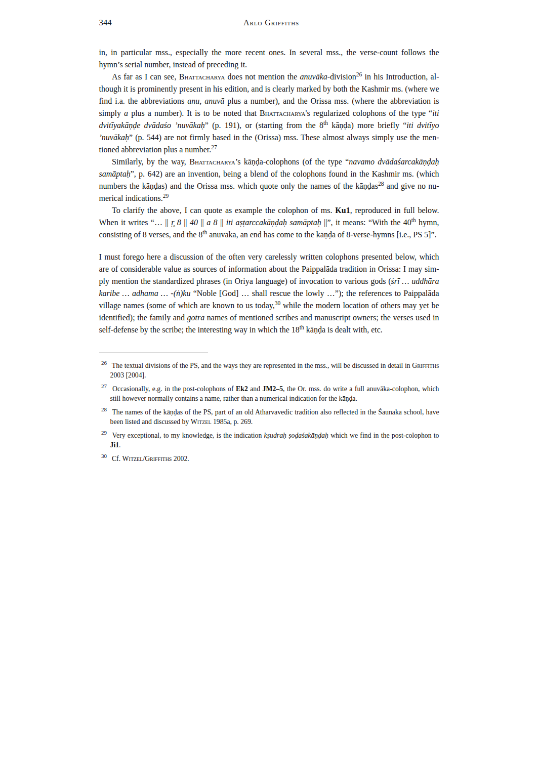344 Arlo Griffiths
in, in particular mss., especially the more recent ones. In several mss., the verse-count follows the hymn’s serial number, instead of preceding it.
As far as I can see, Bhattacharya does not mention the anuvāka-division26 in his Introduction, although it is prominently present in his edition, and is clearly marked by both the Kashmir ms. (where we find i.a. the abbreviations anu, anuvā plus a number), and the Orissa mss. (where the abbreviation is simply a plus a number). It is to be noted that Bhattacharya's regularized colophons of the type “iti dvitīyakāṇḍe dvādaśo ’nuvākaḥ” (p. 191), or (starting from the 8th kāṇḍa) more briefly “iti dvitīyo ’nuvākaḥ” (p. 544) are not firmly based in the (Orissa) mss. These almost always simply use the mentioned abbreviation plus a number.27
Similarly, by the way, Bhattacharya’s kāṇḍa-colophons (of the type “navamo dvādaśarcakāṇḍaḥ samāptaḥ”, p. 642) are an invention, being a blend of the colophons found in the Kashmir ms. (which numbers the kāṇḍas) and the Orissa mss. which quote only the names of the kāṇḍas28 and give no numerical indications.29
To clarify the above, I can quote as example the colophon of ms. Ku1, reproduced in full below. When it writes “… || ṛ̥ 8 || 40 || a 8 || iti aṣṭarccakāṇḍaḥ samāptaḥ ||”, it means: “With the 40th hymn, consisting of 8 verses, and the 8th anuvāka, an end has come to the kāṇḍa of 8-verse-hymns [i.e., PS 5]”.
I must forego here a discussion of the often very carelessly written colophons presented below, which are of considerable value as sources of information about the Paippalāda tradition in Orissa: I may simply mention the standardized phrases (in Oriya language) of invocation to various gods (śrī … uddhāra karibe … adhama … -(ṅ)ku “Noble [God] … shall rescue the lowly …”); the references to Paippalāda village names (some of which are known to us today,30 while the modern location of others may yet be identified); the family and gotra names of mentioned scribes and manuscript owners; the verses used in self-defense by the scribe; the interesting way in which the 18th kāṇḍa is dealt with, etc.
26 The textual divisions of the PS, and the ways they are represented in the mss., will be discussed in detail in Griffiths 2003 [2004].
27 Occasionally, e.g. in the post-colophons of Ek2 and JM2–5, the Or. mss. do write a full anuvāka-colophon, which still however normally contains a name, rather than a numerical indication for the kāṇḍa.
28 The names of the kāṇḍas of the PS, part of an old Atharvavedic tradition also reflected in the Śaunaka school, have been listed and discussed by Witzel 1985a, p. 269.
29 Very exceptional, to my knowledge, is the indication kṣudraḥ ṣoḍaśakāṇḍaḥ which we find in the post-colophon to Ji1.
30 Cf. Witzel/Griffiths 2002.